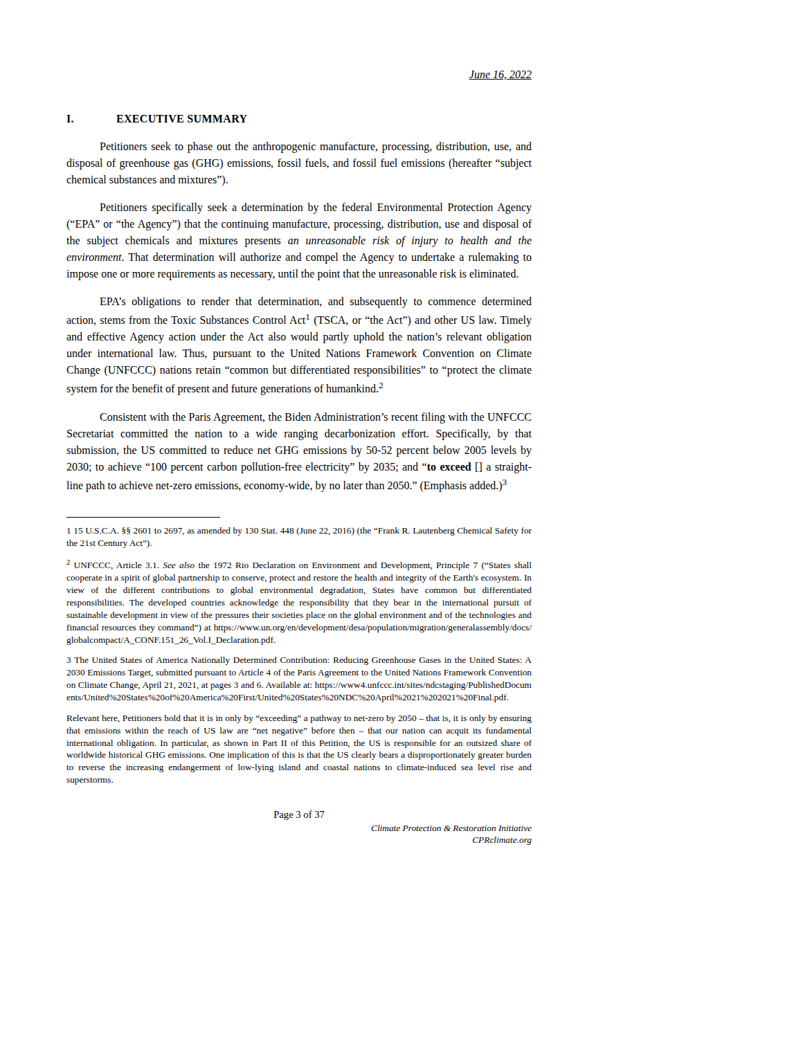June 16, 2022
I. EXECUTIVE SUMMARY
Petitioners seek to phase out the anthropogenic manufacture, processing, distribution, use, and disposal of greenhouse gas (GHG) emissions, fossil fuels, and fossil fuel emissions (hereafter “subject chemical substances and mixtures”).
Petitioners specifically seek a determination by the federal Environmental Protection Agency (“EPA” or “the Agency”) that the continuing manufacture, processing, distribution, use and disposal of the subject chemicals and mixtures presents an unreasonable risk of injury to health and the environment. That determination will authorize and compel the Agency to undertake a rulemaking to impose one or more requirements as necessary, until the point that the unreasonable risk is eliminated.
EPA’s obligations to render that determination, and subsequently to commence determined action, stems from the Toxic Substances Control Act1 (TSCA, or “the Act”) and other US law. Timely and effective Agency action under the Act also would partly uphold the nation’s relevant obligation under international law. Thus, pursuant to the United Nations Framework Convention on Climate Change (UNFCCC) nations retain “common but differentiated responsibilities” to “protect the climate system for the benefit of present and future generations of humankind.2
Consistent with the Paris Agreement, the Biden Administration’s recent filing with the UNFCCC Secretariat committed the nation to a wide ranging decarbonization effort. Specifically, by that submission, the US committed to reduce net GHG emissions by 50-52 percent below 2005 levels by 2030; to achieve “100 percent carbon pollution-free electricity” by 2035; and “to exceed [] a straight-line path to achieve net-zero emissions, economy-wide, by no later than 2050.” (Emphasis added.)3
1 15 U.S.C.A. §§ 2601 to 2697, as amended by 130 Stat. 448 (June 22, 2016) (the “Frank R. Lautenberg Chemical Safety for the 21st Century Act”).
2 UNFCCC, Article 3.1. See also the 1972 Rio Declaration on Environment and Development, Principle 7 (“States shall cooperate in a spirit of global partnership to conserve, protect and restore the health and integrity of the Earth's ecosystem. In view of the different contributions to global environmental degradation, States have common but differentiated responsibilities. The developed countries acknowledge the responsibility that they bear in the international pursuit of sustainable development in view of the pressures their societies place on the global environment and of the technologies and financial resources they command”) at https://www.un.org/en/development/desa/population/migration/generalassembly/docs/globalcompact/A_CONF.151_26_Vol.I_Declaration.pdf.
3 The United States of America Nationally Determined Contribution: Reducing Greenhouse Gases in the United States: A 2030 Emissions Target, submitted pursuant to Article 4 of the Paris Agreement to the United Nations Framework Convention on Climate Change, April 21, 2021, at pages 3 and 6. Available at: https://www4.unfccc.int/sites/ndcstaging/PublishedDocuments/United%20States%20of%20America%20First/United%20States%20NDC%20April%2021%202021%20Final.pdf.
Relevant here, Petitioners hold that it is in only by “exceeding” a pathway to net-zero by 2050 – that is, it is only by ensuring that emissions within the reach of US law are “net negative” before then – that our nation can acquit its fundamental international obligation. In particular, as shown in Part II of this Petition, the US is responsible for an outsized share of worldwide historical GHG emissions. One implication of this is that the US clearly bears a disproportionately greater burden to reverse the increasing endangerment of low-lying island and coastal nations to climate-induced sea level rise and superstorms.
Page 3 of 37
Climate Protection & Restoration Initiative
CPRclimate.org